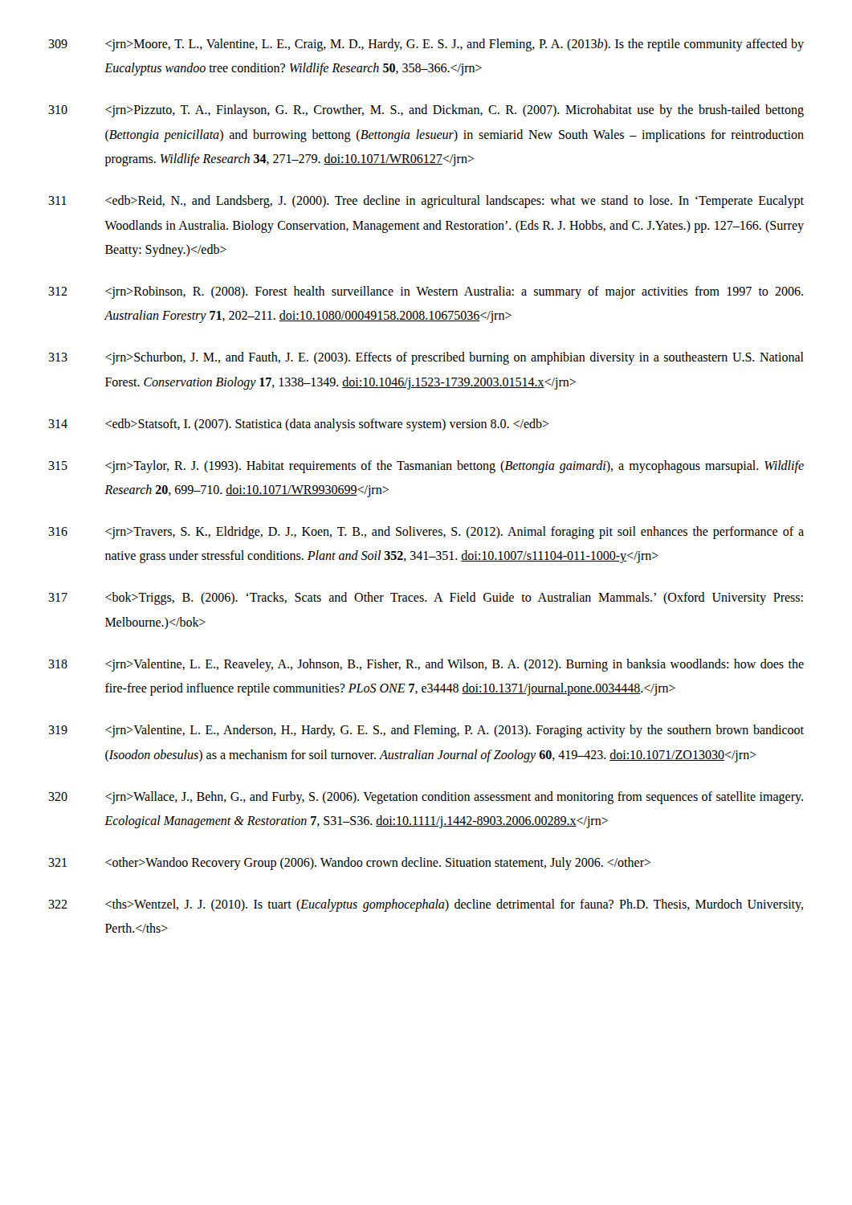<jrn>Moore, T. L., Valentine, L. E., Craig, M. D., Hardy, G. E. S. J., and Fleming, P. A. (2013b). Is the reptile community affected by Eucalyptus wandoo tree condition? Wildlife Research 50, 358–366.</jrn>
<jrn>Pizzuto, T. A., Finlayson, G. R., Crowther, M. S., and Dickman, C. R. (2007). Microhabitat use by the brush-tailed bettong (Bettongia penicillata) and burrowing bettong (Bettongia lesueur) in semiarid New South Wales – implications for reintroduction programs. Wildlife Research 34, 271–279. doi:10.1071/WR06127</jrn>
<edb>Reid, N., and Landsberg, J. (2000). Tree decline in agricultural landscapes: what we stand to lose. In ‘Temperate Eucalypt Woodlands in Australia. Biology Conservation, Management and Restoration’. (Eds R. J. Hobbs, and C. J.Yates.) pp. 127–166. (Surrey Beatty: Sydney.)</edb>
<jrn>Robinson, R. (2008). Forest health surveillance in Western Australia: a summary of major activities from 1997 to 2006. Australian Forestry 71, 202–211. doi:10.1080/00049158.2008.10675036</jrn>
<jrn>Schurbon, J. M., and Fauth, J. E. (2003). Effects of prescribed burning on amphibian diversity in a southeastern U.S. National Forest. Conservation Biology 17, 1338–1349. doi:10.1046/j.1523-1739.2003.01514.x</jrn>
<edb>Statsoft, I. (2007). Statistica (data analysis software system) version 8.0. </edb>
<jrn>Taylor, R. J. (1993). Habitat requirements of the Tasmanian bettong (Bettongia gaimardi), a mycophagous marsupial. Wildlife Research 20, 699–710. doi:10.1071/WR9930699</jrn>
<jrn>Travers, S. K., Eldridge, D. J., Koen, T. B., and Soliveres, S. (2012). Animal foraging pit soil enhances the performance of a native grass under stressful conditions. Plant and Soil 352, 341–351. doi:10.1007/s11104-011-1000-y</jrn>
<bok>Triggs, B. (2006). ‘Tracks, Scats and Other Traces. A Field Guide to Australian Mammals.’ (Oxford University Press: Melbourne.)</bok>
<jrn>Valentine, L. E., Reaveley, A., Johnson, B., Fisher, R., and Wilson, B. A. (2012). Burning in banksia woodlands: how does the fire-free period influence reptile communities? PLoS ONE 7, e34448 doi:10.1371/journal.pone.0034448.</jrn>
<jrn>Valentine, L. E., Anderson, H., Hardy, G. E. S., and Fleming, P. A. (2013). Foraging activity by the southern brown bandicoot (Isoodon obesulus) as a mechanism for soil turnover. Australian Journal of Zoology 60, 419–423. doi:10.1071/ZO13030</jrn>
<jrn>Wallace, J., Behn, G., and Furby, S. (2006). Vegetation condition assessment and monitoring from sequences of satellite imagery. Ecological Management & Restoration 7, S31–S36. doi:10.1111/j.1442-8903.2006.00289.x</jrn>
<other>Wandoo Recovery Group (2006). Wandoo crown decline. Situation statement, July 2006. </other>
<ths>Wentzel, J. J. (2010). Is tuart (Eucalyptus gomphocephala) decline detrimental for fauna? Ph.D. Thesis, Murdoch University, Perth.</ths>